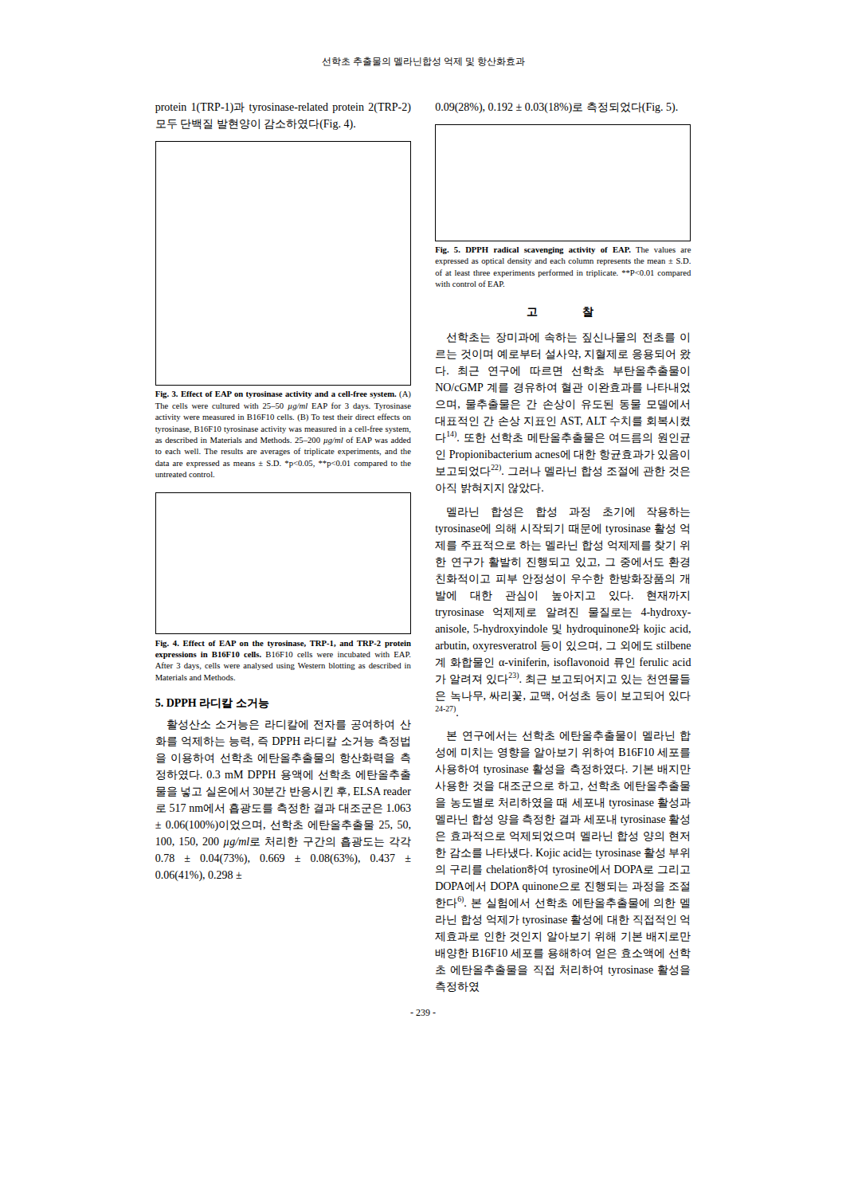선학초 추출물의 멜라닌합성 억제 및 항산화효과
protein 1(TRP-1)과 tyrosinase-related protein 2(TRP-2) 모두 단백질 발현양이 감소하였다(Fig. 4).
Fig. 3. Effect of EAP on tyrosinase activity and a cell-free system. (A) The cells were cultured with 25–50 µg/ml EAP for 3 days. Tyrosinase activity were measured in B16F10 cells. (B) To test their direct effects on tyrosinase, B16F10 tyrosinase activity was measured in a cell-free system, as described in Materials and Methods. 25–200 µg/ml of EAP was added to each well. The results are averages of triplicate experiments, and the data are expressed as means ± S.D. *p<0.05, **p<0.01 compared to the untreated control.
Fig. 4. Effect of EAP on the tyrosinase, TRP-1, and TRP-2 protein expressions in B16F10 cells. B16F10 cells were incubated with EAP. After 3 days, cells were analysed using Western blotting as described in Materials and Methods.
5. DPPH 라디칼 소거능
활성산소 소거능은 라디칼에 전자를 공여하여 산화를 억제하는 능력, 즉 DPPH 라디칼 소거능 측정법을 이용하여 선학초 에탄올추출물의 항산화력을 측정하였다. 0.3 mM DPPH 용액에 선학초 에탄올추출물을 넣고 실온에서 30분간 반응시킨 후, ELSA reader로 517 nm에서 흡광도를 측정한 결과 대조군은 1.063 ± 0.06(100%)이었으며, 선학초 에탄올추출물 25, 50, 100, 150, 200 µg/ml로 처리한 구간의 흡광도는 각각 0.78 ± 0.04(73%), 0.669 ± 0.08(63%), 0.437 ± 0.06(41%), 0.298 ±
0.09(28%), 0.192 ± 0.03(18%)로 측정되었다(Fig. 5).
Fig. 5. DPPH radical scavenging activity of EAP. The values are expressed as optical density and each column represents the mean ± S.D. of at least three experiments performed in triplicate. **P<0.01 compared with control of EAP.
고 찰
선학초는 장미과에 속하는 짚신나물의 전초를 이르는 것이며 예로부터 설사약, 지혈제로 응용되어 왔다. 최근 연구에 따르면 선학초 부탄올추출물이 NO/cGMP 계를 경유하여 혈관 이완효과를 나타내었으며, 물추출물은 간 손상이 유도된 동물 모델에서 대표적인 간 손상 지표인 AST, ALT 수치를 회복시켰다14). 또한 선학초 메탄올추출물은 여드름의 원인균인 Propionibacterium acnes에 대한 항균효과가 있음이 보고되었다22). 그러나 멜라닌 합성 조절에 관한 것은 아직 밝혀지지 않았다.
멜라닌 합성은 합성 과정 초기에 작용하는 tyrosinase에 의해 시작되기 때문에 tyrosinase 활성 억제를 주표적으로 하는 멜라닌 합성 억제제를 찾기 위한 연구가 활발히 진행되고 있고, 그 중에서도 환경 친화적이고 피부 안정성이 우수한 한방화장품의 개발에 대한 관심이 높아지고 있다. 현재까지 tryrosinase 억제제로 알려진 물질로는 4-hydroxy-anisole, 5-hydroxyindole 및 hydroquinone와 kojic acid, arbutin, oxyresveratrol 등이 있으며, 그 외에도 stilbene계 화합물인 α-viniferin, isoflavonoid 류인 ferulic acid가 알려져 있다23). 최근 보고되어지고 있는 천연물들은 녹나무, 싸리꽃, 교맥, 어성초 등이 보고되어 있다24-27).
본 연구에서는 선학초 에탄올추출물이 멜라닌 합성에 미치는 영향을 알아보기 위하여 B16F10 세포를 사용하여 tyrosinase 활성을 측정하였다. 기본 배지만 사용한 것을 대조군으로 하고, 선학초 에탄올추출물을 농도별로 처리하였을 때 세포내 tyrosinase 활성과 멜라닌 합성 양을 측정한 결과 세포내 tyrosinase 활성은 효과적으로 억제되었으며 멜라닌 합성 양의 현저한 감소를 나타냈다. Kojic acid는 tyrosinase 활성 부위의 구리를 chelation하여 tyrosine에서 DOPA로 그리고 DOPA에서 DOPA quinone으로 진행되는 과정을 조절한다6). 본 실험에서 선학초 에탄올추출물에 의한 멜라닌 합성 억제가 tyrosinase 활성에 대한 직접적인 억제효과로 인한 것인지 알아보기 위해 기본 배지로만 배양한 B16F10 세포를 용해하여 얻은 효소액에 선학초 에탄올추출물을 직접 처리하여 tyrosinase 활성을 측정하였
- 239 -